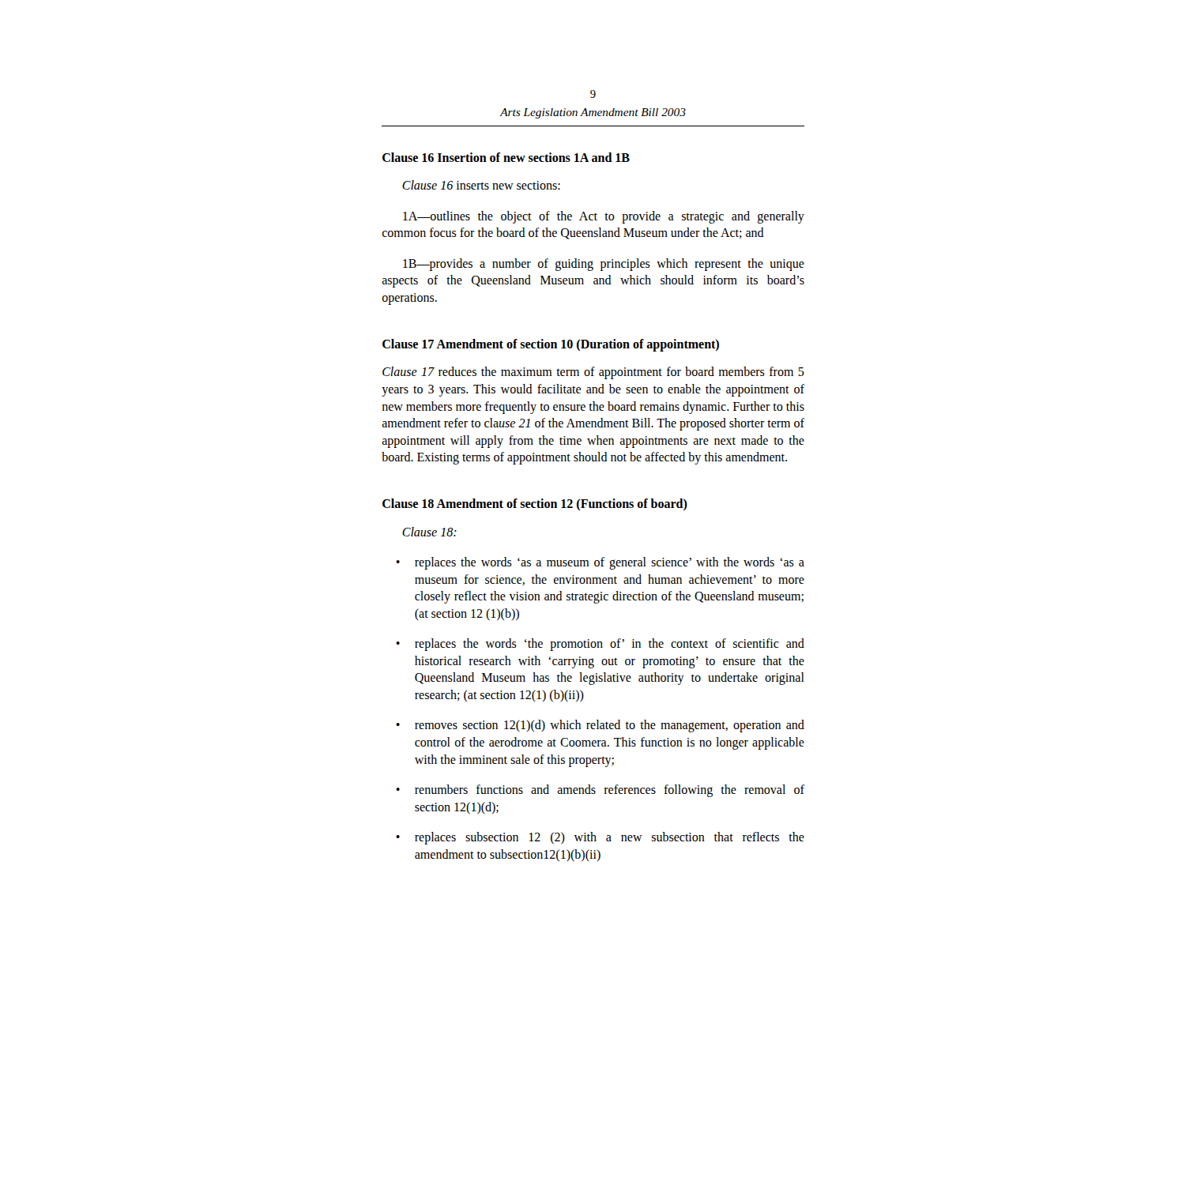9
Arts Legislation Amendment Bill 2003
Clause 16 Insertion of new sections 1A and 1B
Clause 16 inserts new sections:
1A—outlines the object of the Act to provide a strategic and generally common focus for the board of the Queensland Museum under the Act; and
1B—provides a number of guiding principles which represent the unique aspects of the Queensland Museum and which should inform its board’s operations.
Clause 17 Amendment of section 10 (Duration of appointment)
Clause 17 reduces the maximum term of appointment for board members from 5 years to 3 years. This would facilitate and be seen to enable the appointment of new members more frequently to ensure the board remains dynamic. Further to this amendment refer to clause 21 of the Amendment Bill. The proposed shorter term of appointment will apply from the time when appointments are next made to the board. Existing terms of appointment should not be affected by this amendment.
Clause 18 Amendment of section 12 (Functions of board)
Clause 18:
replaces the words ‘as a museum of general science’ with the words ‘as a museum for science, the environment and human achievement’ to more closely reflect the vision and strategic direction of the Queensland museum; (at section 12 (1)(b))
replaces the words ‘the promotion of’ in the context of scientific and historical research with ‘carrying out or promoting’ to ensure that the Queensland Museum has the legislative authority to undertake original research; (at section 12(1) (b)(ii))
removes section 12(1)(d) which related to the management, operation and control of the aerodrome at Coomera. This function is no longer applicable with the imminent sale of this property;
renumbers functions and amends references following the removal of section 12(1)(d);
replaces subsection 12 (2) with a new subsection that reflects the amendment to subsection12(1)(b)(ii)